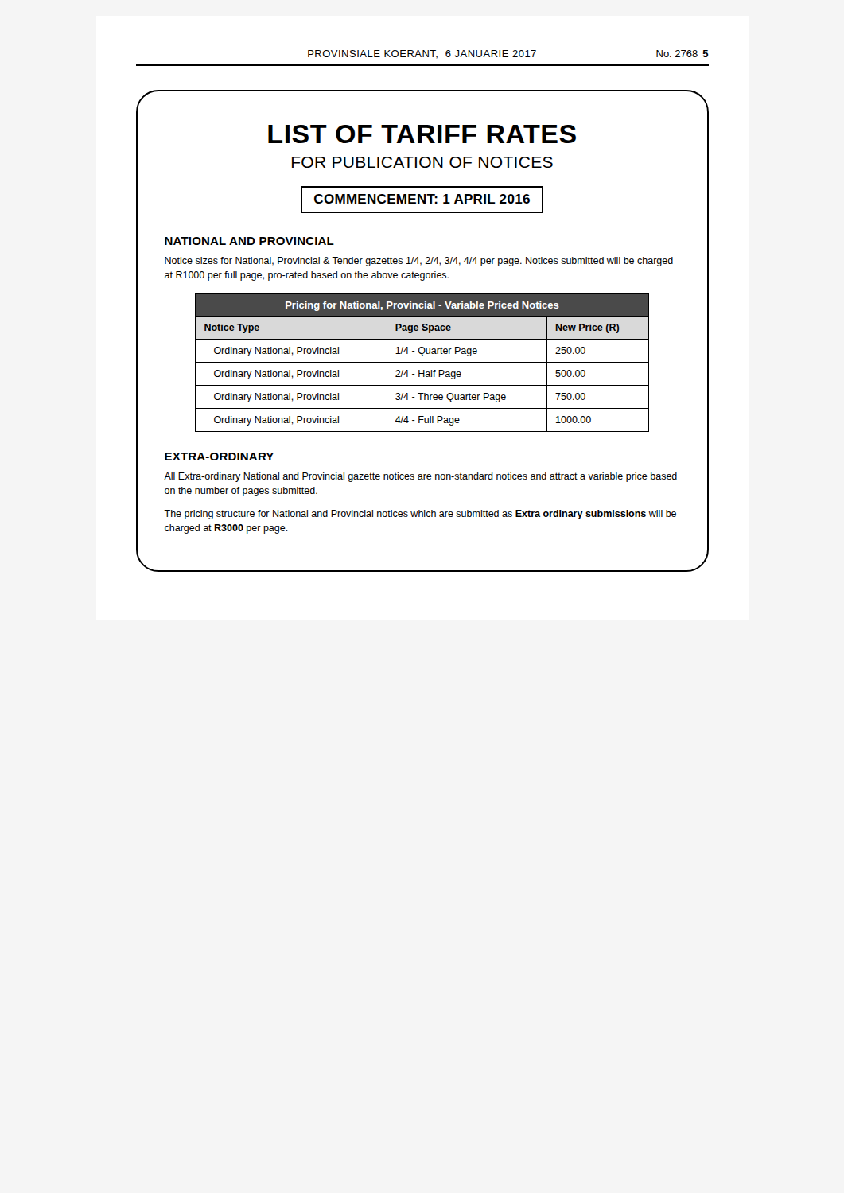PROVINSIALE KOERANT, 6 JANUARIE 2017
No. 27685
LIST OF TARIFF RATES
FOR PUBLICATION OF NOTICES
COMMENCEMENT: 1 APRIL 2016
NATIONAL AND PROVINCIAL
Notice sizes for National, Provincial & Tender gazettes 1/4, 2/4, 3/4, 4/4 per page. Notices submitted will be charged at R1000 per full page, pro-rated based on the above categories.
Pricing for National, Provincial - Variable Priced Notices
| Notice Type | Page Space | New Price (R) |
| --- | --- | --- |
| Ordinary National, Provincial | 1/4 - Quarter Page | 250.00 |
| Ordinary National, Provincial | 2/4 - Half Page | 500.00 |
| Ordinary National, Provincial | 3/4 - Three Quarter Page | 750.00 |
| Ordinary National, Provincial | 4/4 - Full Page | 1000.00 |
EXTRA-ORDINARY
All Extra-ordinary National and Provincial gazette notices are non-standard notices and attract a variable price based on the number of pages submitted.
The pricing structure for National and Provincial notices which are submitted as Extra ordinary submissions will be charged at R3000 per page.